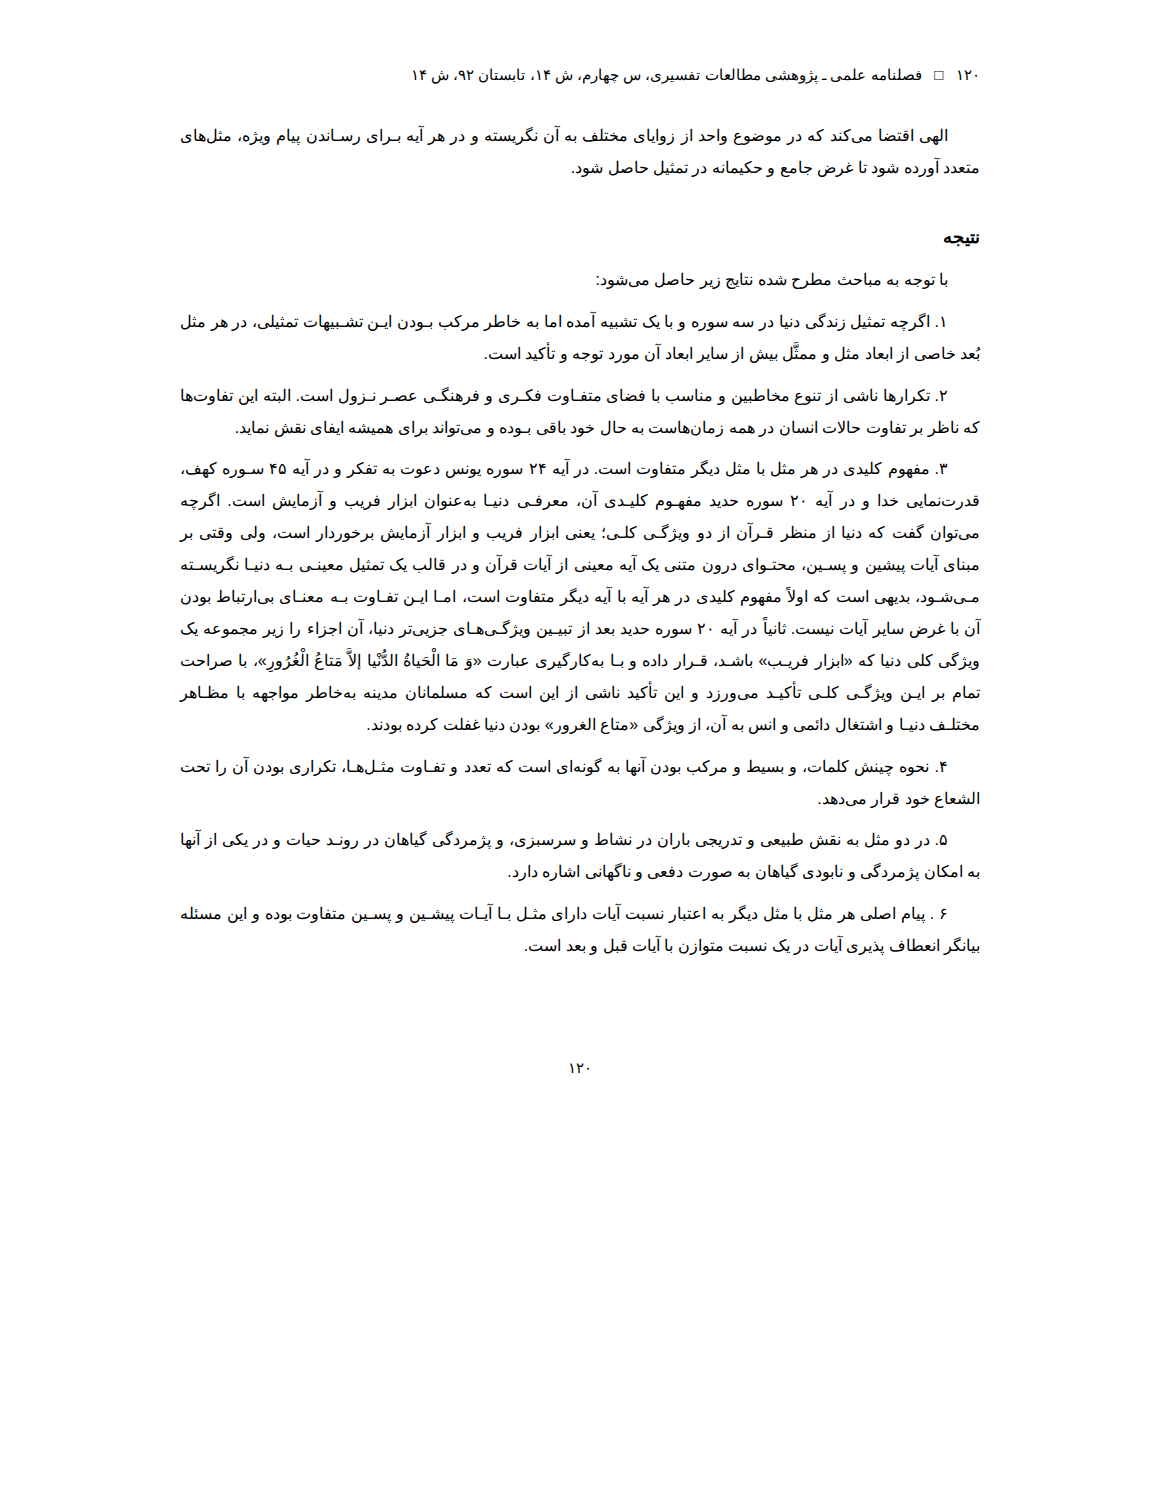۱۲۰ □ فصلنامه علمی ـ پژوهشی مطالعات تفسیری، س چهارم، ش ۱۴، تابستان ۹۲، ش ۱۴
الهی اقتضا می‌کند که در موضوع واحد از زوایای مختلف به آن نگریسته و در هر آیه بـرای رسـاندن پیام ویژه، مثل‌های متعدد آورده شود تا غرض جامع و حکیمانه در تمثیل حاصل شود.
نتیجه
با توجه به مباحث مطرح شده نتایج زیر حاصل می‌شود:
۱. اگرچه تمثیل زندگی دنیا در سه سوره و با یک تشبیه آمده اما به خاطر مرکب بـودن ایـن تشـبیهات تمثیلی، در هر مثل بُعد خاصی از ابعاد مثل و ممثَّل بیش از سایر ابعاد آن مورد توجه و تأکید است.
۲. تکرارها ناشی از تنوع مخاطبین و مناسب با فضای متفـاوت فکـری و فرهنگـی عصـر نـزول است. البته این تفاوت‌ها که ناظر بر تفاوت حالات انسان در همه زمان‌هاست به حال خود باقی بـوده و می‌تواند برای همیشه ایفای نقش نماید.
۳. مفهوم کلیدی در هر مثل با مثل دیگر متفاوت است. در آیه ۲۴ سوره یونس دعوت به تفکر و در آیه ۴۵ سـوره کهف، قدرت‌نمایی خدا و در آیه ۲۰ سوره حدید مفهـوم کلیـدی آن، معرفـی دنیـا به‌عنوان ابزار فریب و آزمایش است. اگرچه می‌توان گفت که دنیا از منظر قـرآن از دو ویژگـی کلـی؛ یعنی ابزار فریب و ابزار آزمایش برخوردار است، ولی وقتی بر مبنای آیات پیشین و پسـین، محتـوای درون متنی یک آیه معینی از آیات قرآن و در قالب یک تمثیل معینـی بـه دنیـا نگریسـته مـی‌شـود، بدیهی است که اولاً مفهوم کلیدی در هر آیه با آیه دیگر متفاوت است، امـا ایـن تفـاوت بـه معنـای بی‌ارتباط بودن آن با غرض سایر آیات نیست. ثانیاً در آیه ۲۰ سوره حدید بعد از تبیـین ویژگـی‌هـای جزیی‌تر دنیا، آن اجزاء را زیر مجموعه یک ویژگی کلی دنیا که «ابزار فریـب» باشـد، قـرار داده و بـا به‌کارگیری عبارت «وَ مَا الْحَیاةُ الدُّنْیا إلاَّ مَتاعُ الْغُرُورِ»، با صراحت تمام بر ایـن ویژگـی کلـی تأکیـد می‌ورزد و این تأکید ناشی از این است که مسلمانان مدینه به‌خاطر مواجهه با مظـاهر مختلـف دنیـا و اشتغال دائمی و انس به آن، از ویژگی «متاع الغرور» بودن دنیا غفلت کرده بودند.
۴. نحوه چینش کلمات، و بسیط و مرکب بودن آنها به گونه‌ای است که تعدد و تفـاوت مثـل‌هـا، تکراری بودن آن را تحت الشعاع خود قرار می‌دهد.
۵. در دو مثل به نقش طبیعی و تدریجی باران در نشاط و سرسبزی، و پژمردگی گیاهان در رونـد حیات و در یکی از آنها به امکان پژمردگی و نابودی گیاهان به صورت دفعی و ناگهانی اشاره دارد.
۶ . پیام اصلی هر مثل با مثل دیگر به اعتبار نسبت آیات دارای مثـل بـا آیـات پیشـین و پسـین متفاوت بوده و این مسئله بیانگر انعطاف پذیری آیات در یک نسبت متوازن با آیات قبل و بعد است.
۱۲۰